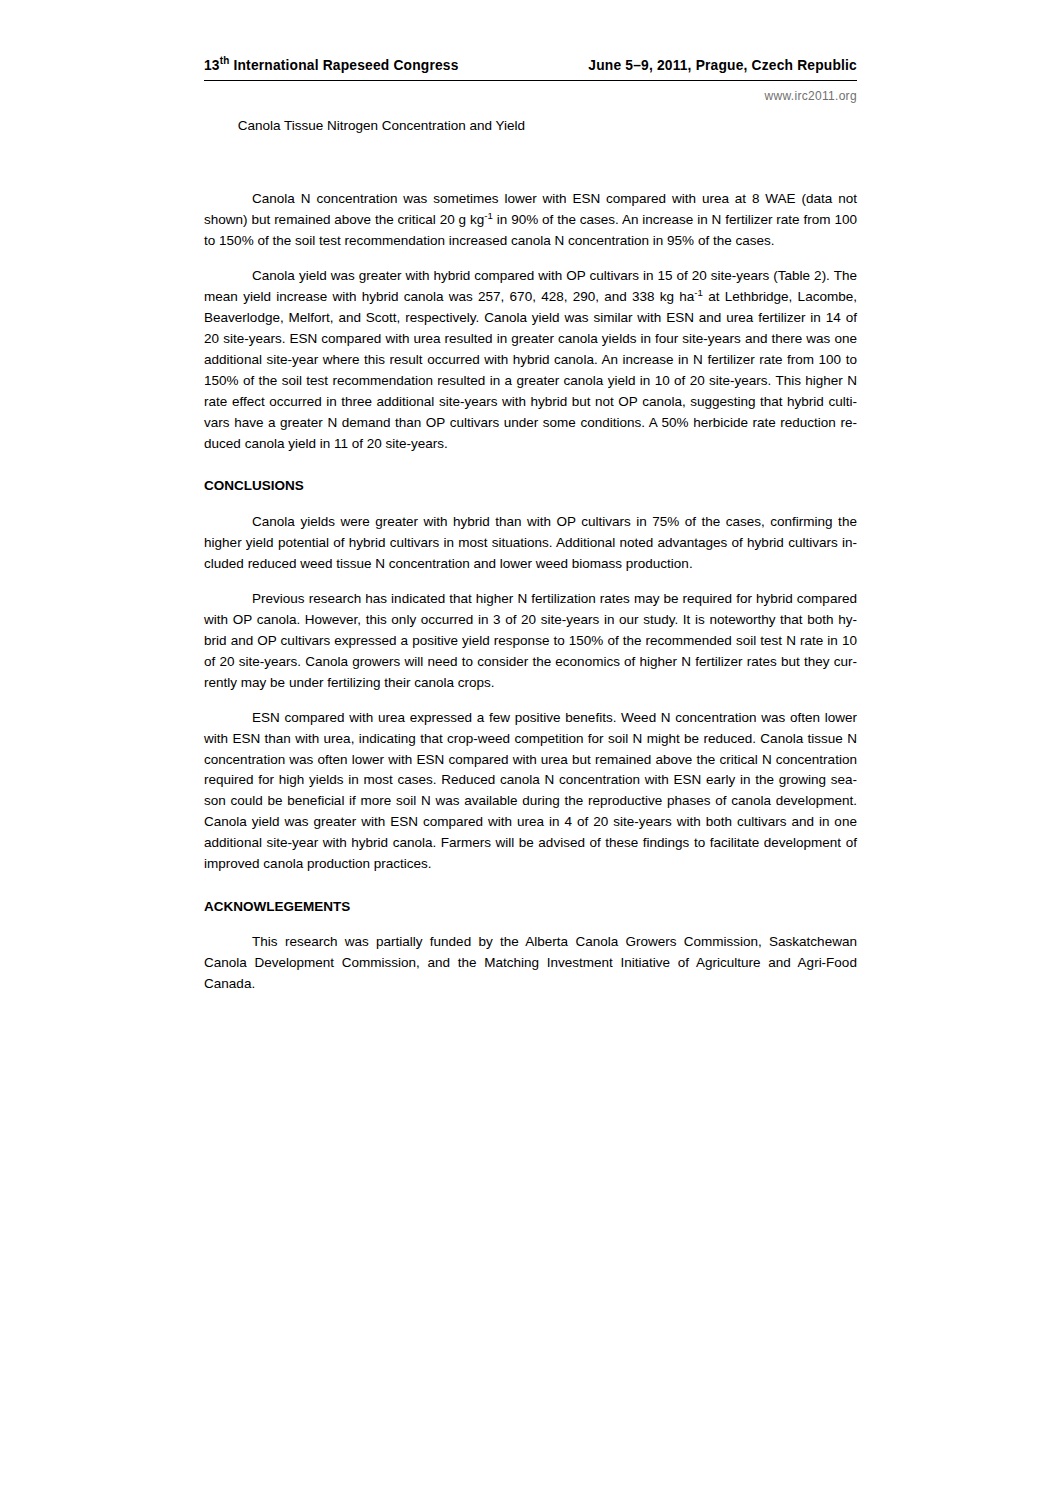13th International Rapeseed Congress
June 5–9, 2011, Prague, Czech Republic
www.irc2011.org
Canola Tissue Nitrogen Concentration and Yield
Canola N concentration was sometimes lower with ESN compared with urea at 8 WAE (data not shown) but remained above the critical 20 g kg-1 in 90% of the cases. An increase in N fertilizer rate from 100 to 150% of the soil test recommendation increased canola N concentration in 95% of the cases.
Canola yield was greater with hybrid compared with OP cultivars in 15 of 20 site-years (Table 2). The mean yield increase with hybrid canola was 257, 670, 428, 290, and 338 kg ha-1 at Lethbridge, Lacombe, Beaverlodge, Melfort, and Scott, respectively. Canola yield was similar with ESN and urea fertilizer in 14 of 20 site-years. ESN compared with urea resulted in greater canola yields in four site-years and there was one additional site-year where this result occurred with hybrid canola. An increase in N fertilizer rate from 100 to 150% of the soil test recommendation resulted in a greater canola yield in 10 of 20 site-years. This higher N rate effect occurred in three additional site-years with hybrid but not OP canola, suggesting that hybrid cultivars have a greater N demand than OP cultivars under some conditions. A 50% herbicide rate reduction reduced canola yield in 11 of 20 site-years.
CONCLUSIONS
Canola yields were greater with hybrid than with OP cultivars in 75% of the cases, confirming the higher yield potential of hybrid cultivars in most situations. Additional noted advantages of hybrid cultivars included reduced weed tissue N concentration and lower weed biomass production.
Previous research has indicated that higher N fertilization rates may be required for hybrid compared with OP canola. However, this only occurred in 3 of 20 site-years in our study. It is noteworthy that both hybrid and OP cultivars expressed a positive yield response to 150% of the recommended soil test N rate in 10 of 20 site-years. Canola growers will need to consider the economics of higher N fertilizer rates but they currently may be under fertilizing their canola crops.
ESN compared with urea expressed a few positive benefits. Weed N concentration was often lower with ESN than with urea, indicating that crop-weed competition for soil N might be reduced. Canola tissue N concentration was often lower with ESN compared with urea but remained above the critical N concentration required for high yields in most cases. Reduced canola N concentration with ESN early in the growing season could be beneficial if more soil N was available during the reproductive phases of canola development. Canola yield was greater with ESN compared with urea in 4 of 20 site-years with both cultivars and in one additional site-year with hybrid canola. Farmers will be advised of these findings to facilitate development of improved canola production practices.
ACKNOWLEGEMENTS
This research was partially funded by the Alberta Canola Growers Commission, Saskatchewan Canola Development Commission, and the Matching Investment Initiative of Agriculture and Agri-Food Canada.